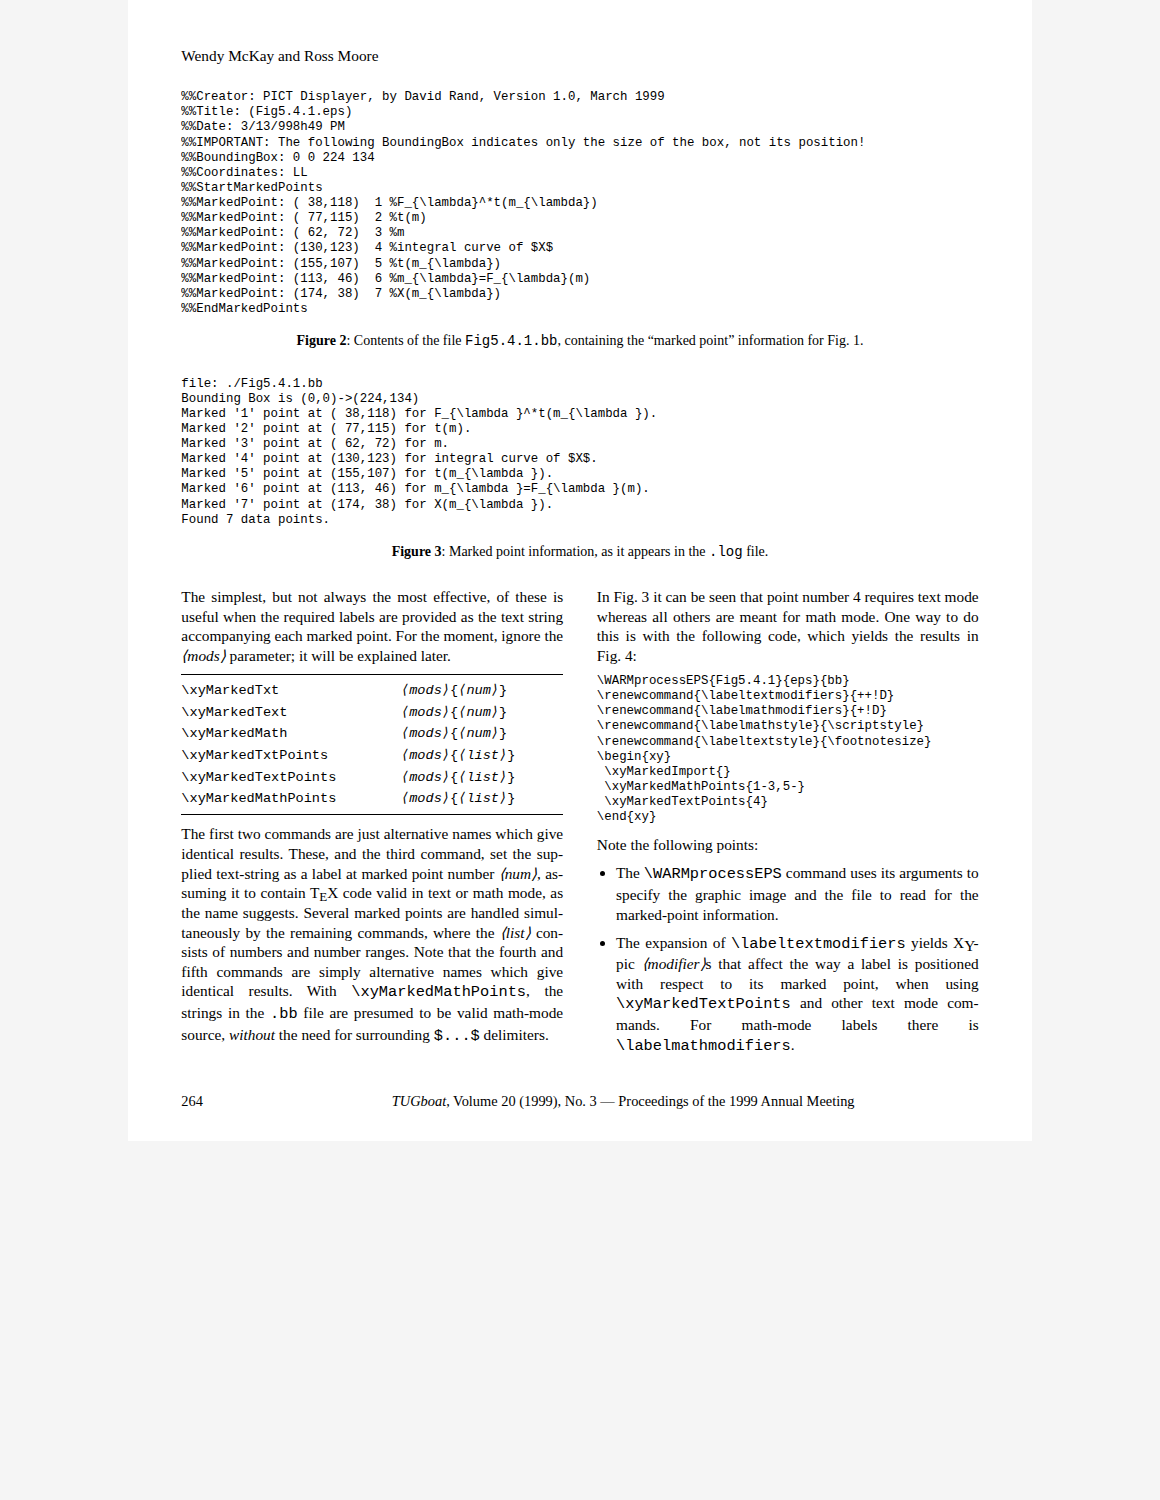Wendy McKay and Ross Moore
%%Creator: PICT Displayer, by David Rand, Version 1.0, March 1999
%%Title: (Fig5.4.1.eps)
%%Date: 3/13/998h49 PM
%%IMPORTANT: The following BoundingBox indicates only the size of the box, not its position!
%%BoundingBox: 0 0 224 134
%%Coordinates: LL
%%StartMarkedPoints
%%MarkedPoint: ( 38,118)  1 %F_{\lambda}^*t(m_{\lambda})
%%MarkedPoint: ( 77,115)  2 %t(m)
%%MarkedPoint: ( 62, 72)  3 %m
%%MarkedPoint: (130,123)  4 %integral curve of $X$
%%MarkedPoint: (155,107)  5 %t(m_{\lambda})
%%MarkedPoint: (113, 46)  6 %m_{\lambda}=F_{\lambda}(m)
%%MarkedPoint: (174, 38)  7 %X(m_{\lambda})
%%EndMarkedPoints
Figure 2: Contents of the file Fig5.4.1.bb, containing the “marked point” information for Fig. 1.
file: ./Fig5.4.1.bb
Bounding Box is (0,0)->(224,134)
Marked '1' point at ( 38,118) for F_{\lambda }^*t(m_{\lambda }).
Marked '2' point at ( 77,115) for t(m).
Marked '3' point at ( 62, 72) for m.
Marked '4' point at (130,123) for integral curve of $X$.
Marked '5' point at (155,107) for t(m_{\lambda }).
Marked '6' point at (113, 46) for m_{\lambda }=F_{\lambda }(m).
Marked '7' point at (174, 38) for X(m_{\lambda }).
Found 7 data points.
Figure 3: Marked point information, as it appears in the .log file.
The simplest, but not always the most effective, of these is useful when the required labels are provided as the text string accompanying each marked point. For the moment, ignore the ⟨mods⟩ parameter; it will be explained later.
| \xyMarkedTxt | ⟨mods⟩ { ⟨num⟩ } |
| \xyMarkedText | ⟨mods⟩ { ⟨num⟩ } |
| \xyMarkedMath | ⟨mods⟩ { ⟨num⟩ } |
| \xyMarkedTxtPoints | ⟨mods⟩ { ⟨list⟩ } |
| \xyMarkedTextPoints | ⟨mods⟩ { ⟨list⟩ } |
| \xyMarkedMathPoints | ⟨mods⟩ { ⟨list⟩ } |
The first two commands are just alternative names which give identical results. These, and the third command, set the supplied text-string as a label at marked point number ⟨num⟩, assuming it to contain TEX code valid in text or math mode, as the name suggests. Several marked points are handled simultaneously by the remaining commands, where the ⟨list⟩ consists of numbers and number ranges. Note that the fourth and fifth commands are simply alternative names which give identical results. With \xyMarkedMathPoints, the strings in the .bb file are presumed to be valid math-mode source, without the need for surrounding $...$ delimiters.
In Fig. 3 it can be seen that point number 4 requires text mode whereas all others are meant for math mode. One way to do this is with the following code, which yields the results in Fig. 4:
\WARMprocessEPS{Fig5.4.1}{eps}{bb}
\renewcommand{\labeltextmodifiers}{++!D}
\renewcommand{\labelmathmodifiers}{+!D}
\renewcommand{\labelmathstyle}{\scriptstyle}
\renewcommand{\labeltextstyle}{\footnotesize}
\begin{xy}
 \xyMarkedImport{}
 \xyMarkedMathPoints{1-3,5-}
 \xyMarkedTextPoints{4}
\end{xy}
Note the following points:
The \WARMprocessEPS command uses its arguments to specify the graphic image and the file to read for the marked-point information.
The expansion of \labeltextmodifiers yields XY-pic ⟨modifier⟩s that affect the way a label is positioned with respect to its marked point, when using \xyMarkedTextPoints and other text mode commands. For math-mode labels there is \labelmathmodifiers.
264
TUGboat, Volume 20 (1999), No. 3 — Proceedings of the 1999 Annual Meeting